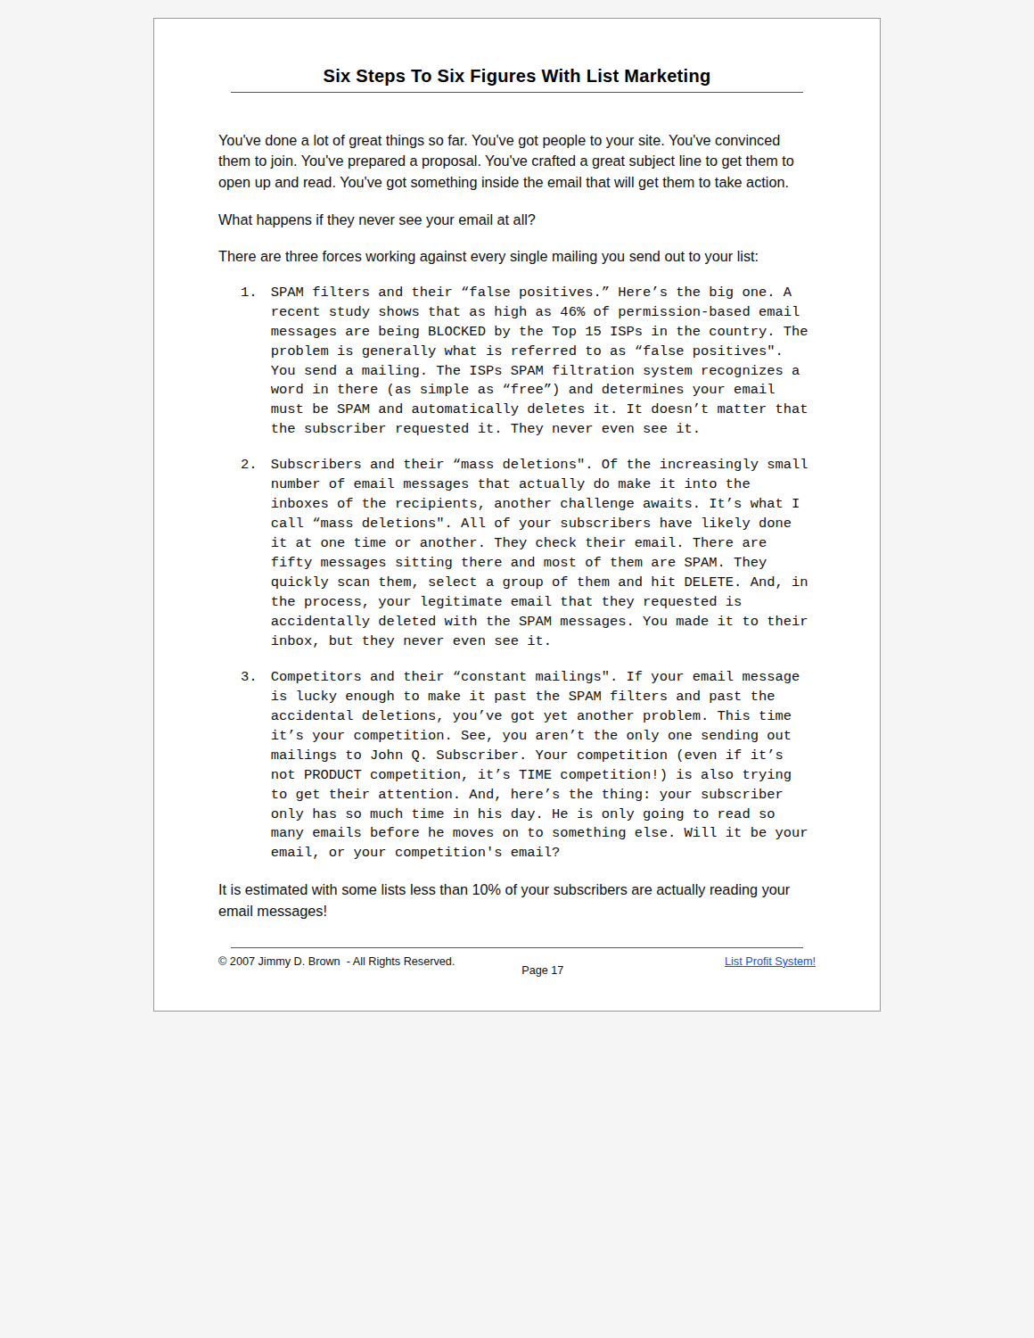Six Steps To Six Figures With List Marketing
You've done a lot of great things so far. You've got people to your site. You've convinced them to join. You've prepared a proposal. You've crafted a great subject line to get them to open up and read. You've got something inside the email that will get them to take action.
What happens if they never see your email at all?
There are three forces working against every single mailing you send out to your list:
SPAM filters and their “false positives.” Here’s the big one. A recent study shows that as high as 46% of permission-based email messages are being BLOCKED by the Top 15 ISPs in the country. The problem is generally what is referred to as “false positives". You send a mailing. The ISPs SPAM filtration system recognizes a word in there (as simple as “free”) and determines your email must be SPAM and automatically deletes it. It doesn’t matter that the subscriber requested it. They never even see it.
Subscribers and their “mass deletions". Of the increasingly small number of email messages that actually do make it into the inboxes of the recipients, another challenge awaits. It’s what I call “mass deletions". All of your subscribers have likely done it at one time or another. They check their email. There are fifty messages sitting there and most of them are SPAM. They quickly scan them, select a group of them and hit DELETE. And, in the process, your legitimate email that they requested is accidentally deleted with the SPAM messages. You made it to their inbox, but they never even see it.
Competitors and their “constant mailings". If your email message is lucky enough to make it past the SPAM filters and past the accidental deletions, you’ve got yet another problem. This time it’s your competition. See, you aren’t the only one sending out mailings to John Q. Subscriber. Your competition (even if it’s not PRODUCT competition, it’s TIME competition!) is also trying to get their attention. And, here’s the thing: your subscriber only has so much time in his day. He is only going to read so many emails before he moves on to something else. Will it be your email, or your competition's email?
It is estimated with some lists less than 10% of your subscribers are actually reading your email messages!
© 2007 Jimmy D. Brown - All Rights Reserved. List Profit System!
Page 17